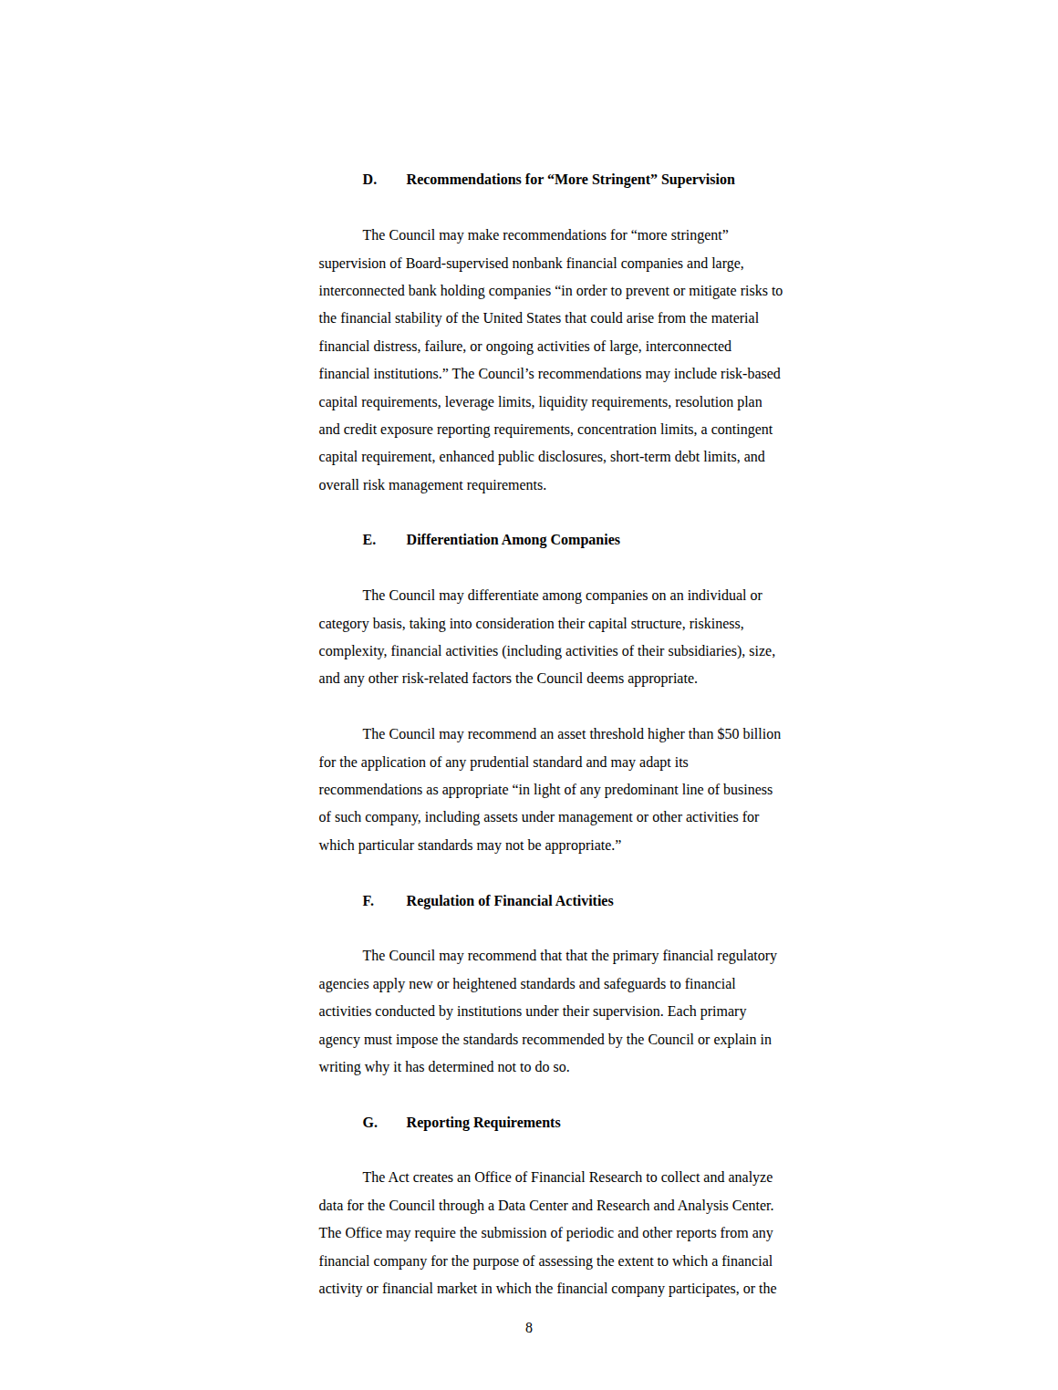D. Recommendations for “More Stringent” Supervision
The Council may make recommendations for “more stringent” supervision of Board-supervised nonbank financial companies and large, interconnected bank holding companies “in order to prevent or mitigate risks to the financial stability of the United States that could arise from the material financial distress, failure, or ongoing activities of large, interconnected financial institutions.” The Council’s recommendations may include risk-based capital requirements, leverage limits, liquidity requirements, resolution plan and credit exposure reporting requirements, concentration limits, a contingent capital requirement, enhanced public disclosures, short-term debt limits, and overall risk management requirements.
E. Differentiation Among Companies
The Council may differentiate among companies on an individual or category basis, taking into consideration their capital structure, riskiness, complexity, financial activities (including activities of their subsidiaries), size, and any other risk-related factors the Council deems appropriate.
The Council may recommend an asset threshold higher than $50 billion for the application of any prudential standard and may adapt its recommendations as appropriate “in light of any predominant line of business of such company, including assets under management or other activities for which particular standards may not be appropriate.”
F. Regulation of Financial Activities
The Council may recommend that that the primary financial regulatory agencies apply new or heightened standards and safeguards to financial activities conducted by institutions under their supervision. Each primary agency must impose the standards recommended by the Council or explain in writing why it has determined not to do so.
G. Reporting Requirements
The Act creates an Office of Financial Research to collect and analyze data for the Council through a Data Center and Research and Analysis Center. The Office may require the submission of periodic and other reports from any financial company for the purpose of assessing the extent to which a financial activity or financial market in which the financial company participates, or the
8